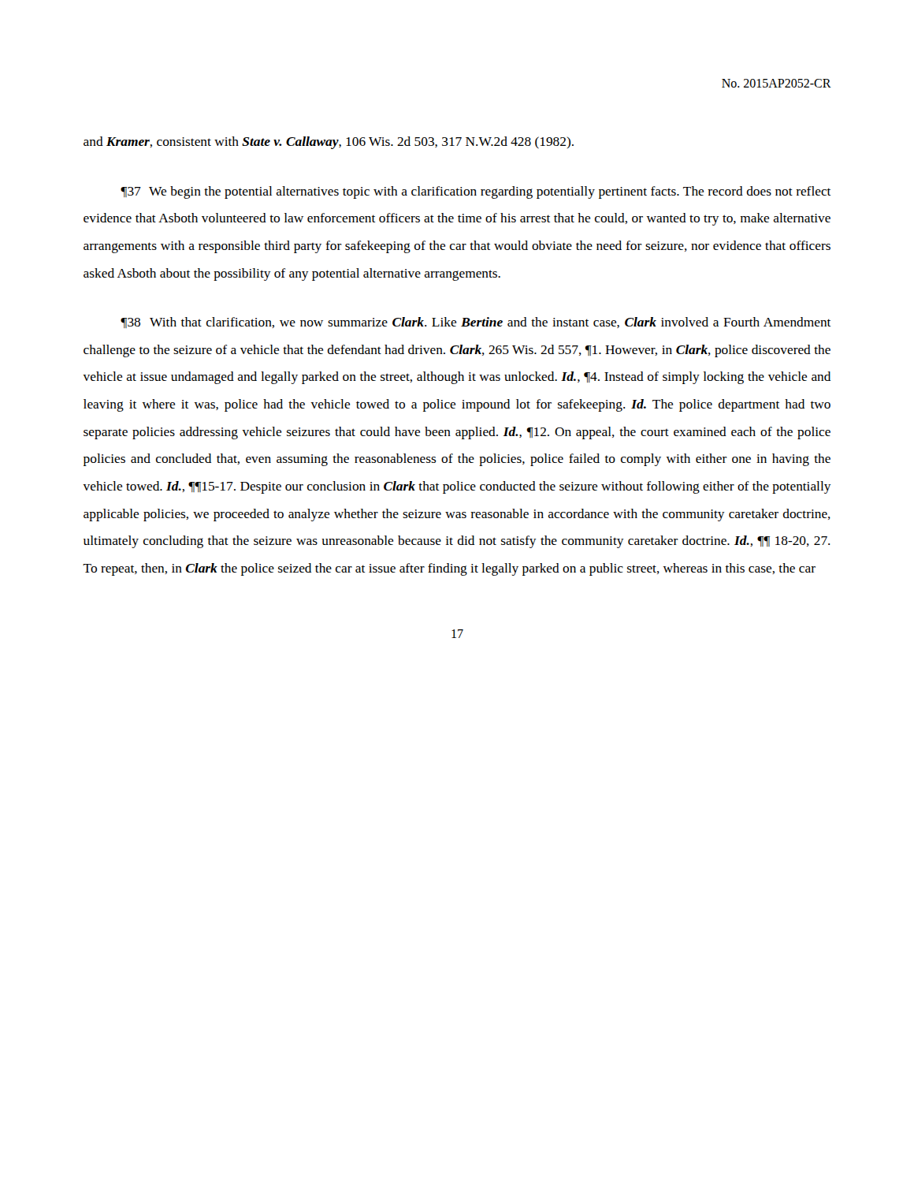No. 2015AP2052-CR
and Kramer, consistent with State v. Callaway, 106 Wis. 2d 503, 317 N.W.2d 428 (1982).
¶37 We begin the potential alternatives topic with a clarification regarding potentially pertinent facts. The record does not reflect evidence that Asboth volunteered to law enforcement officers at the time of his arrest that he could, or wanted to try to, make alternative arrangements with a responsible third party for safekeeping of the car that would obviate the need for seizure, nor evidence that officers asked Asboth about the possibility of any potential alternative arrangements.
¶38 With that clarification, we now summarize Clark. Like Bertine and the instant case, Clark involved a Fourth Amendment challenge to the seizure of a vehicle that the defendant had driven. Clark, 265 Wis. 2d 557, ¶1. However, in Clark, police discovered the vehicle at issue undamaged and legally parked on the street, although it was unlocked. Id., ¶4. Instead of simply locking the vehicle and leaving it where it was, police had the vehicle towed to a police impound lot for safekeeping. Id. The police department had two separate policies addressing vehicle seizures that could have been applied. Id., ¶12. On appeal, the court examined each of the police policies and concluded that, even assuming the reasonableness of the policies, police failed to comply with either one in having the vehicle towed. Id., ¶¶15-17. Despite our conclusion in Clark that police conducted the seizure without following either of the potentially applicable policies, we proceeded to analyze whether the seizure was reasonable in accordance with the community caretaker doctrine, ultimately concluding that the seizure was unreasonable because it did not satisfy the community caretaker doctrine. Id., ¶¶ 18-20, 27. To repeat, then, in Clark the police seized the car at issue after finding it legally parked on a public street, whereas in this case, the car
17